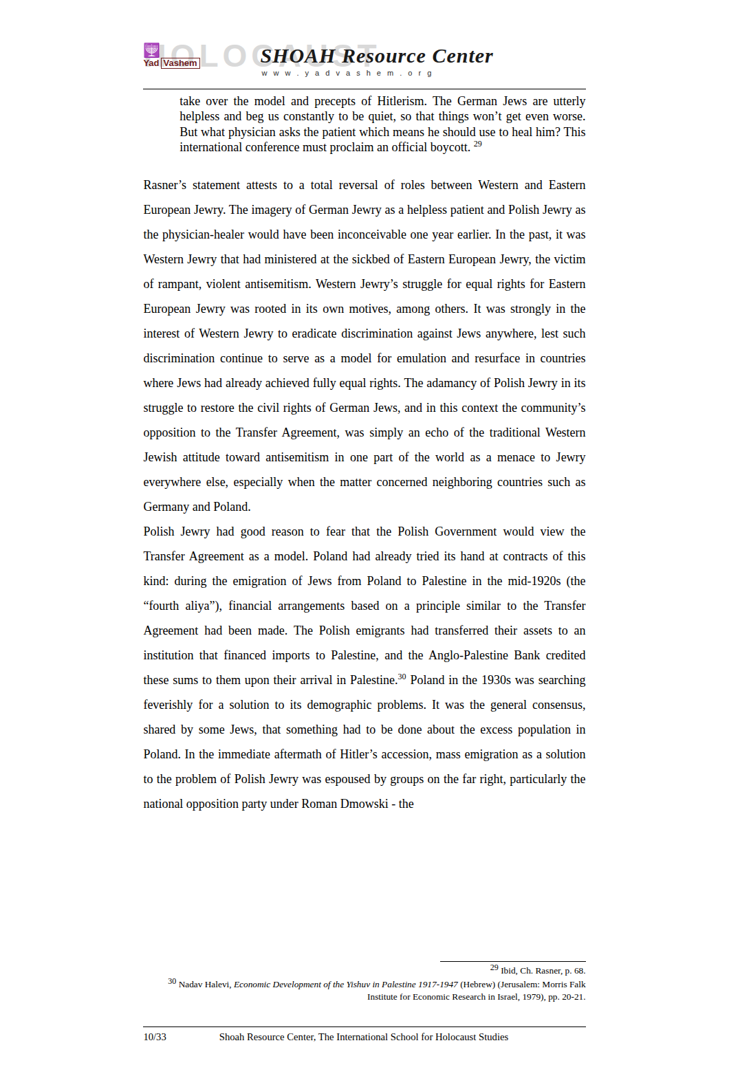HOLOCAUST
🕎 Yad Vashem
SHOAH Resource Center
w w w . y a d v a s h e m . o r g
take over the model and precepts of Hitlerism. The German Jews are utterly helpless and beg us constantly to be quiet, so that things won’t get even worse. But what physician asks the patient which means he should use to heal him? This international conference must proclaim an official boycott. 29
Rasner’s statement attests to a total reversal of roles between Western and Eastern European Jewry. The imagery of German Jewry as a helpless patient and Polish Jewry as the physician-healer would have been inconceivable one year earlier. In the past, it was Western Jewry that had ministered at the sickbed of Eastern European Jewry, the victim of rampant, violent antisemitism. Western Jewry’s struggle for equal rights for Eastern European Jewry was rooted in its own motives, among others. It was strongly in the interest of Western Jewry to eradicate discrimination against Jews anywhere, lest such discrimination continue to serve as a model for emulation and resurface in countries where Jews had already achieved fully equal rights. The adamancy of Polish Jewry in its struggle to restore the civil rights of German Jews, and in this context the community’s opposition to the Transfer Agreement, was simply an echo of the traditional Western Jewish attitude toward antisemitism in one part of the world as a menace to Jewry everywhere else, especially when the matter concerned neighboring countries such as Germany and Poland.
Polish Jewry had good reason to fear that the Polish Government would view the Transfer Agreement as a model. Poland had already tried its hand at contracts of this kind: during the emigration of Jews from Poland to Palestine in the mid-1920s (the “fourth aliya”), financial arrangements based on a principle similar to the Transfer Agreement had been made. The Polish emigrants had transferred their assets to an institution that financed imports to Palestine, and the Anglo-Palestine Bank credited these sums to them upon their arrival in Palestine.30 Poland in the 1930s was searching feverishly for a solution to its demographic problems. It was the general consensus, shared by some Jews, that something had to be done about the excess population in Poland. In the immediate aftermath of Hitler’s accession, mass emigration as a solution to the problem of Polish Jewry was espoused by groups on the far right, particularly the national opposition party under Roman Dmowski - the
29 Ibid, Ch. Rasner, p. 68.
30 Nadav Halevi, Economic Development of the Yishuv in Palestine 1917-1947 (Hebrew) (Jerusalem: Morris Falk Institute for Economic Research in Israel, 1979), pp. 20-21.
10/33 Shoah Resource Center, The International School for Holocaust Studies